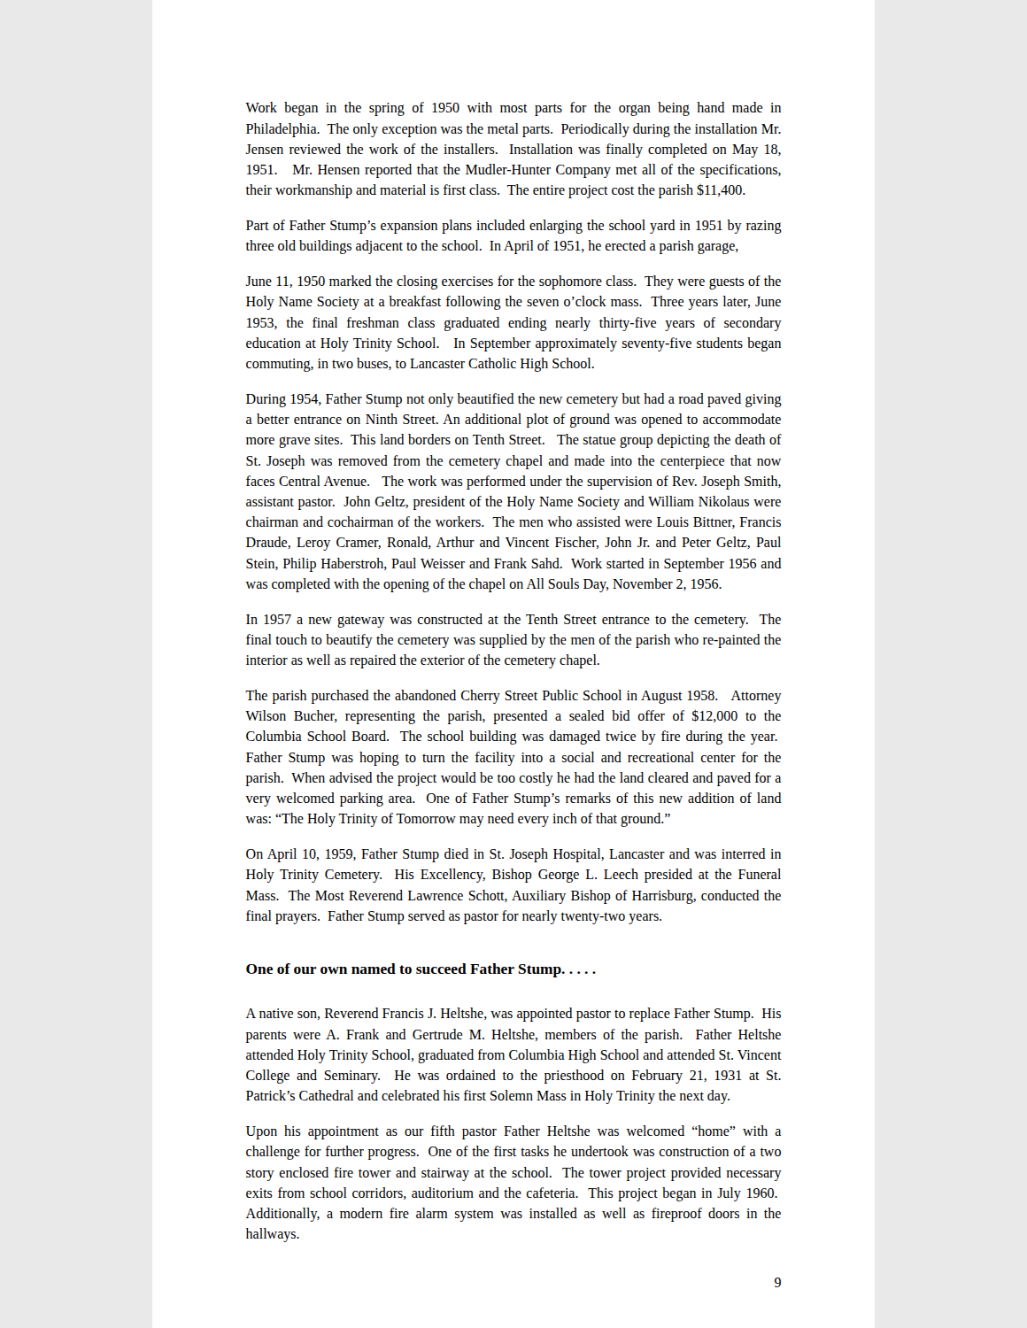Work began in the spring of 1950 with most parts for the organ being hand made in Philadelphia. The only exception was the metal parts. Periodically during the installation Mr. Jensen reviewed the work of the installers. Installation was finally completed on May 18, 1951. Mr. Hensen reported that the Mudler-Hunter Company met all of the specifications, their workmanship and material is first class. The entire project cost the parish $11,400.
Part of Father Stump’s expansion plans included enlarging the school yard in 1951 by razing three old buildings adjacent to the school. In April of 1951, he erected a parish garage,
June 11, 1950 marked the closing exercises for the sophomore class. They were guests of the Holy Name Society at a breakfast following the seven o’clock mass. Three years later, June 1953, the final freshman class graduated ending nearly thirty-five years of secondary education at Holy Trinity School. In September approximately seventy-five students began commuting, in two buses, to Lancaster Catholic High School.
During 1954, Father Stump not only beautified the new cemetery but had a road paved giving a better entrance on Ninth Street. An additional plot of ground was opened to accommodate more grave sites. This land borders on Tenth Street. The statue group depicting the death of St. Joseph was removed from the cemetery chapel and made into the centerpiece that now faces Central Avenue. The work was performed under the supervision of Rev. Joseph Smith, assistant pastor. John Geltz, president of the Holy Name Society and William Nikolaus were chairman and cochairman of the workers. The men who assisted were Louis Bittner, Francis Draude, Leroy Cramer, Ronald, Arthur and Vincent Fischer, John Jr. and Peter Geltz, Paul Stein, Philip Haberstroh, Paul Weisser and Frank Sahd. Work started in September 1956 and was completed with the opening of the chapel on All Souls Day, November 2, 1956.
In 1957 a new gateway was constructed at the Tenth Street entrance to the cemetery. The final touch to beautify the cemetery was supplied by the men of the parish who re-painted the interior as well as repaired the exterior of the cemetery chapel.
The parish purchased the abandoned Cherry Street Public School in August 1958. Attorney Wilson Bucher, representing the parish, presented a sealed bid offer of $12,000 to the Columbia School Board. The school building was damaged twice by fire during the year. Father Stump was hoping to turn the facility into a social and recreational center for the parish. When advised the project would be too costly he had the land cleared and paved for a very welcomed parking area. One of Father Stump’s remarks of this new addition of land was: “The Holy Trinity of Tomorrow may need every inch of that ground.”
On April 10, 1959, Father Stump died in St. Joseph Hospital, Lancaster and was interred in Holy Trinity Cemetery. His Excellency, Bishop George L. Leech presided at the Funeral Mass. The Most Reverend Lawrence Schott, Auxiliary Bishop of Harrisburg, conducted the final prayers. Father Stump served as pastor for nearly twenty-two years.
One of our own named to succeed Father Stump. . . . .
A native son, Reverend Francis J. Heltshe, was appointed pastor to replace Father Stump. His parents were A. Frank and Gertrude M. Heltshe, members of the parish. Father Heltshe attended Holy Trinity School, graduated from Columbia High School and attended St. Vincent College and Seminary. He was ordained to the priesthood on February 21, 1931 at St. Patrick’s Cathedral and celebrated his first Solemn Mass in Holy Trinity the next day.
Upon his appointment as our fifth pastor Father Heltshe was welcomed “home” with a challenge for further progress. One of the first tasks he undertook was construction of a two story enclosed fire tower and stairway at the school. The tower project provided necessary exits from school corridors, auditorium and the cafeteria. This project began in July 1960. Additionally, a modern fire alarm system was installed as well as fireproof doors in the hallways.
9